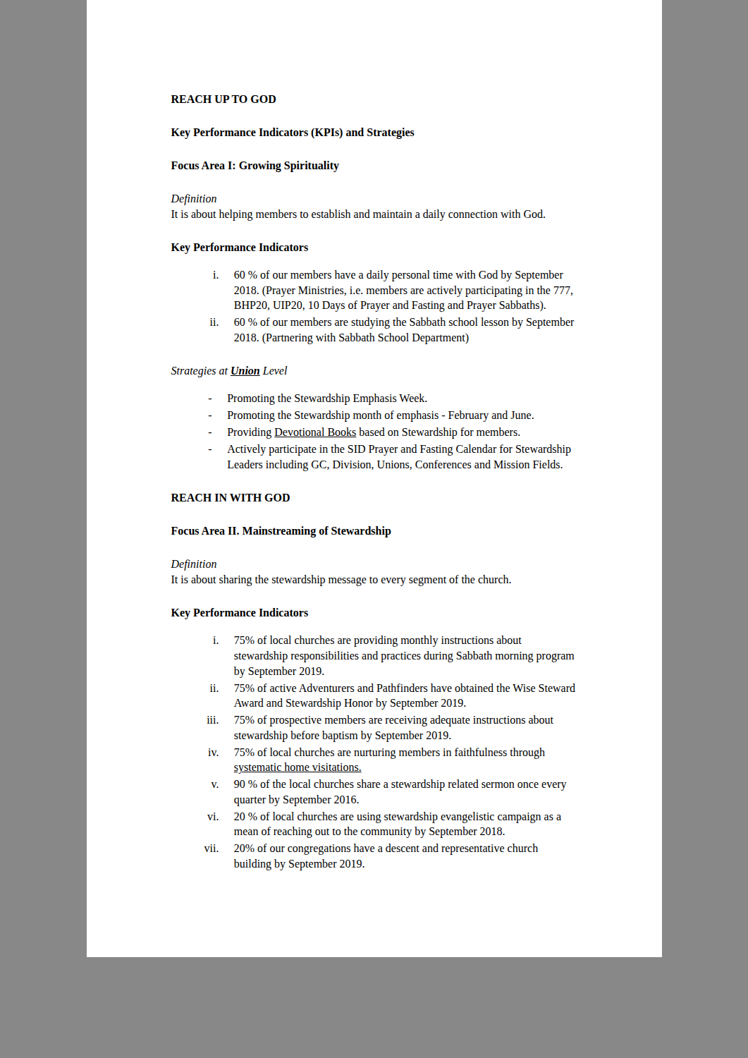REACH UP TO GOD
Key Performance Indicators (KPIs) and Strategies
Focus Area I: Growing Spirituality
Definition
It is about helping members to establish and maintain a daily connection with God.
Key Performance Indicators
60 % of our members have a daily personal time with God by September 2018. (Prayer Ministries, i.e. members are actively participating in the 777, BHP20, UIP20, 10 Days of Prayer and Fasting and Prayer Sabbaths).
60 % of our members are studying the Sabbath school lesson by September 2018. (Partnering with Sabbath School Department)
Strategies at Union Level
Promoting the Stewardship Emphasis Week.
Promoting the Stewardship month of emphasis - February and June.
Providing Devotional Books based on Stewardship for members.
Actively participate in the SID Prayer and Fasting Calendar for Stewardship Leaders including GC, Division, Unions, Conferences and Mission Fields.
REACH IN WITH GOD
Focus Area II. Mainstreaming of Stewardship
Definition
It is about sharing the stewardship message to every segment of the church.
Key Performance Indicators
75% of local churches are providing monthly instructions about stewardship responsibilities and practices during Sabbath morning program by September 2019.
75% of active Adventurers and Pathfinders have obtained the Wise Steward Award and Stewardship Honor by September 2019.
75% of prospective members are receiving adequate instructions about stewardship before baptism by September 2019.
75% of local churches are nurturing members in faithfulness through systematic home visitations.
90 % of the local churches share a stewardship related sermon once every quarter by September 2016.
20 % of local churches are using stewardship evangelistic campaign as a mean of reaching out to the community by September 2018.
20% of our congregations have a descent and representative church building by September 2019.